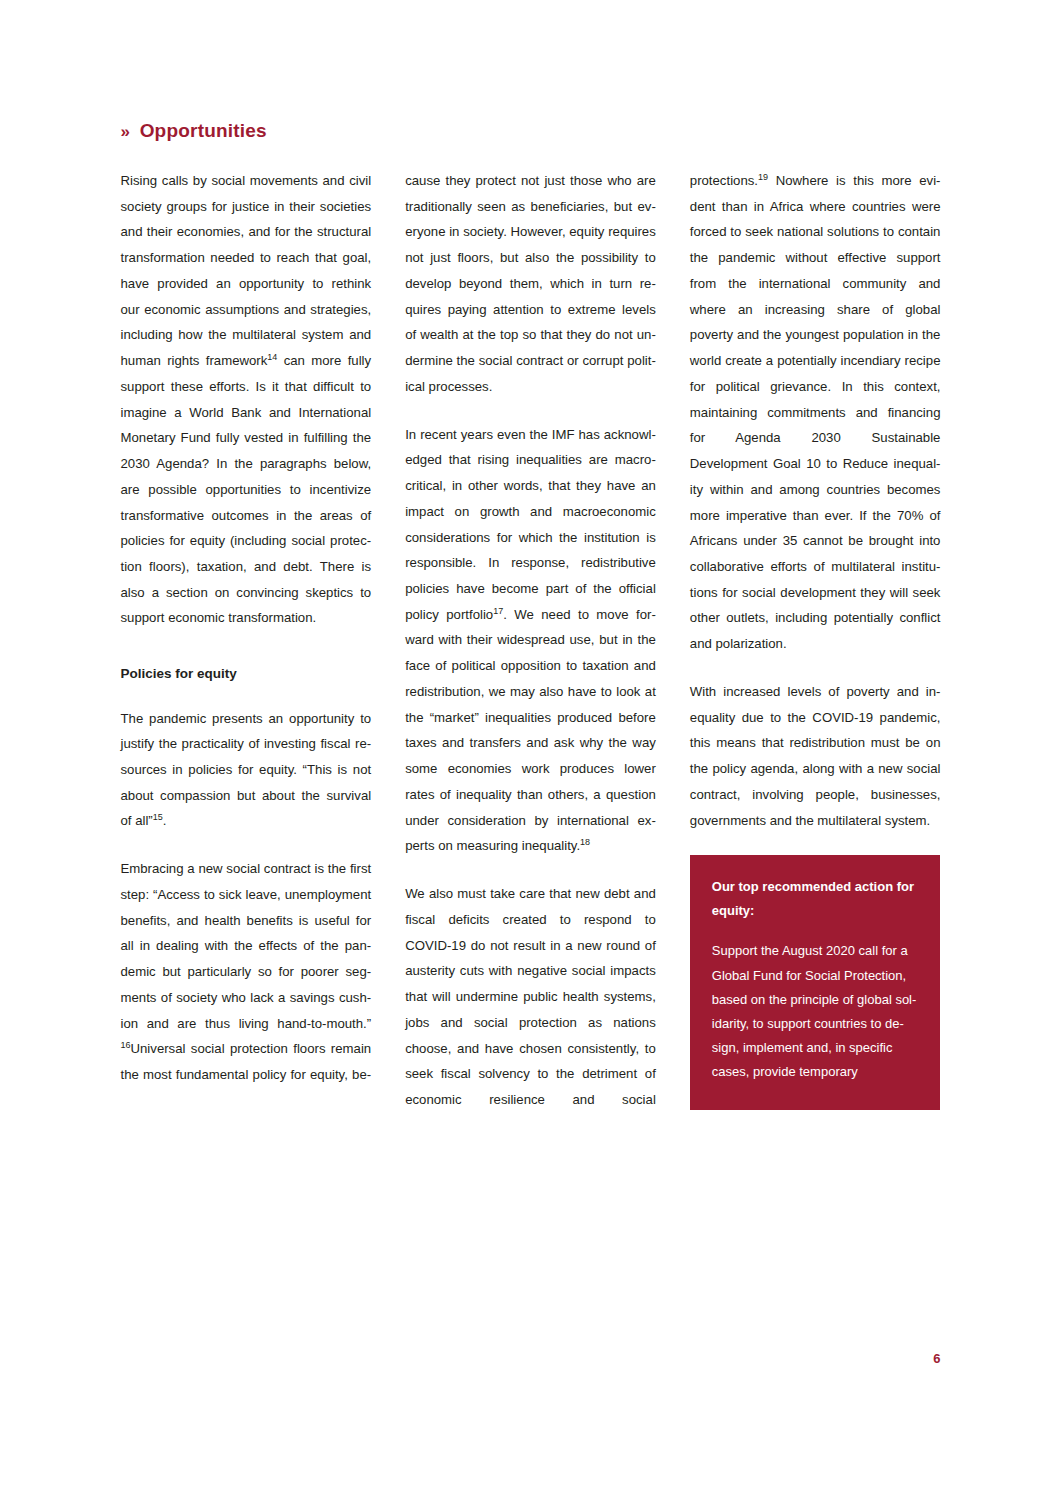» Opportunities
Rising calls by social movements and civil society groups for justice in their societies and their economies, and for the structural transformation needed to reach that goal, have provided an opportunity to rethink our economic assumptions and strategies, including how the multilateral system and human rights framework14 can more fully support these efforts. Is it that difficult to imagine a World Bank and International Monetary Fund fully vested in fulfilling the 2030 Agenda? In the paragraphs below, are possible opportunities to incentivize transformative outcomes in the areas of policies for equity (including social protection floors), taxation, and debt. There is also a section on convincing skeptics to support economic transformation.
Policies for equity
The pandemic presents an opportunity to justify the practicality of investing fiscal resources in policies for equity. “This is not about compassion but about the survival of all”15.
Embracing a new social contract is the first step: “Access to sick leave, unemployment benefits, and health benefits is useful for all in dealing with the effects of the pandemic but particularly so for poorer segments of society who lack a savings cushion and are thus living hand-to-mouth.” 16Universal social protection floors remain the most fundamental policy for equity, because they protect not just those who are traditionally seen as beneficiaries, but everyone in society. However, equity requires not just floors, but also the possibility to develop beyond them, which in turn requires paying attention to extreme levels of wealth at the top so that they do not undermine the social contract or corrupt political processes.
In recent years even the IMF has acknowledged that rising inequalities are macro-critical, in other words, that they have an impact on growth and macroeconomic considerations for which the institution is responsible. In response, redistributive policies have become part of the official policy portfolio17. We need to move forward with their widespread use, but in the face of political opposition to taxation and redistribution, we may also have to look at the “market” inequalities produced before taxes and transfers and ask why the way some economies work produces lower rates of inequality than others, a question under consideration by international experts on measuring inequality.18
We also must take care that new debt and fiscal deficits created to respond to COVID-19 do not result in a new round of austerity cuts with negative social impacts that will undermine public health systems, jobs and social protection as nations choose, and have chosen consistently, to seek fiscal solvency to the detriment of economic resilience and social protections.19 Nowhere is this more evident than in Africa where countries were forced to seek national solutions to contain the pandemic without effective support from the international community and where an increasing share of global poverty and the youngest population in the world create a potentially incendiary recipe for political grievance. In this context, maintaining commitments and financing for Agenda 2030 Sustainable Development Goal 10 to Reduce inequality within and among countries becomes more imperative than ever. If the 70% of Africans under 35 cannot be brought into collaborative efforts of multilateral institutions for social development they will seek other outlets, including potentially conflict and polarization.
With increased levels of poverty and inequality due to the COVID-19 pandemic, this means that redistribution must be on the policy agenda, along with a new social contract, involving people, businesses, governments and the multilateral system.
Our top recommended action for equity:
Support the August 2020 call for a Global Fund for Social Protection, based on the principle of global solidarity, to support countries to design, implement and, in specific cases, provide temporary
6